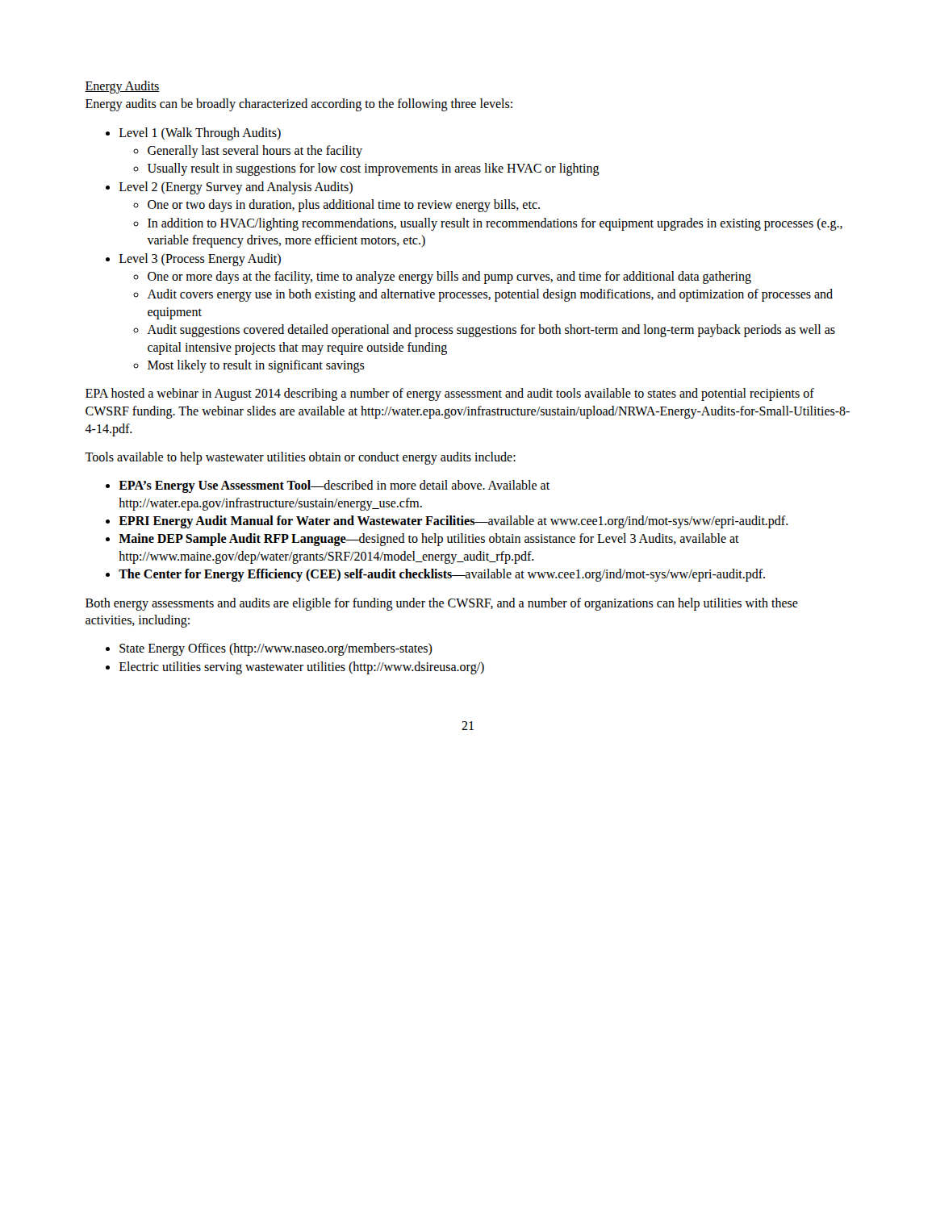Energy Audits
Energy audits can be broadly characterized according to the following three levels:
Level 1 (Walk Through Audits)
Generally last several hours at the facility
Usually result in suggestions for low cost improvements in areas like HVAC or lighting
Level 2 (Energy Survey and Analysis Audits)
One or two days in duration, plus additional time to review energy bills, etc.
In addition to HVAC/lighting recommendations, usually result in recommendations for equipment upgrades in existing processes (e.g., variable frequency drives, more efficient motors, etc.)
Level 3 (Process Energy Audit)
One or more days at the facility, time to analyze energy bills and pump curves, and time for additional data gathering
Audit covers energy use in both existing and alternative processes, potential design modifications, and optimization of processes and equipment
Audit suggestions covered detailed operational and process suggestions for both short-term and long-term payback periods as well as capital intensive projects that may require outside funding
Most likely to result in significant savings
EPA hosted a webinar in August 2014 describing a number of energy assessment and audit tools available to states and potential recipients of CWSRF funding. The webinar slides are available at http://water.epa.gov/infrastructure/sustain/upload/NRWA-Energy-Audits-for-Small-Utilities-8-4-14.pdf.
Tools available to help wastewater utilities obtain or conduct energy audits include:
EPA’s Energy Use Assessment Tool—described in more detail above. Available at http://water.epa.gov/infrastructure/sustain/energy_use.cfm.
EPRI Energy Audit Manual for Water and Wastewater Facilities—available at www.cee1.org/ind/mot-sys/ww/epri-audit.pdf.
Maine DEP Sample Audit RFP Language—designed to help utilities obtain assistance for Level 3 Audits, available at http://www.maine.gov/dep/water/grants/SRF/2014/model_energy_audit_rfp.pdf.
The Center for Energy Efficiency (CEE) self-audit checklists—available at www.cee1.org/ind/mot-sys/ww/epri-audit.pdf.
Both energy assessments and audits are eligible for funding under the CWSRF, and a number of organizations can help utilities with these activities, including:
State Energy Offices (http://www.naseo.org/members-states)
Electric utilities serving wastewater utilities (http://www.dsireusa.org/)
21